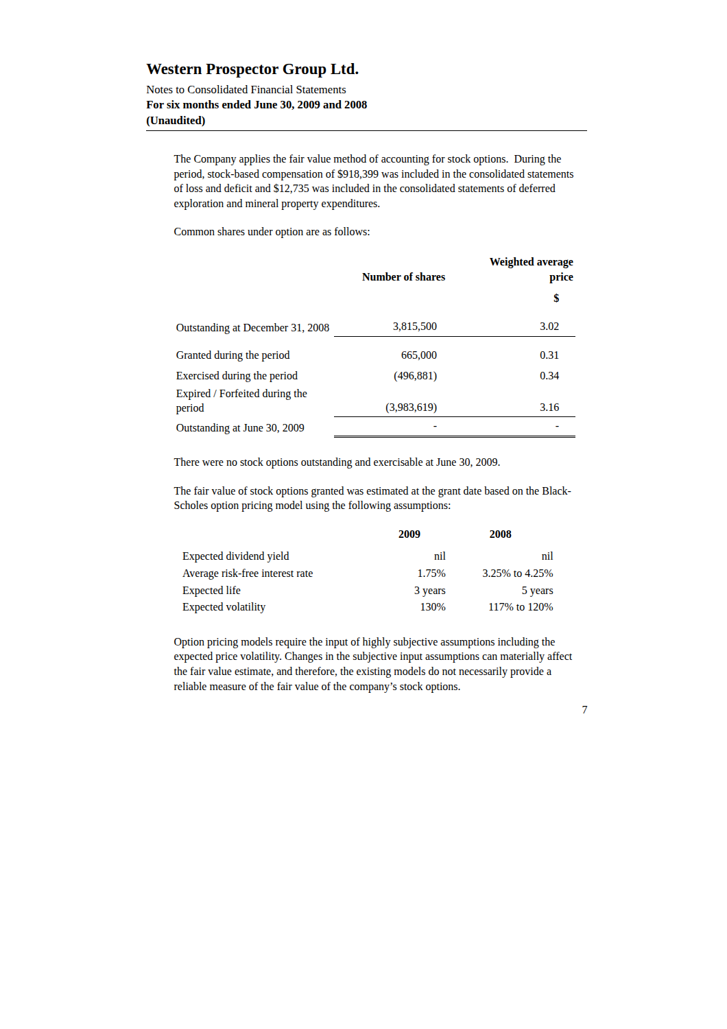Western Prospector Group Ltd.
Notes to Consolidated Financial Statements
For six months ended June 30, 2009 and 2008
(Unaudited)
The Company applies the fair value method of accounting for stock options. During the period, stock-based compensation of $918,399 was included in the consolidated statements of loss and deficit and $12,735 was included in the consolidated statements of deferred exploration and mineral property expenditures.
Common shares under option are as follows:
| | Number of shares | Weighted average price |
| --- | --- | --- |
| | | $ |
| Outstanding at December 31, 2008 | 3,815,500 | 3.02 |
| Granted during the period | 665,000 | 0.31 |
| Exercised during the period | (496,881) | 0.34 |
| Expired / Forfeited during the period | (3,983,619) | 3.16 |
| Outstanding at June 30, 2009 | - | - |
There were no stock options outstanding and exercisable at June 30, 2009.
The fair value of stock options granted was estimated at the grant date based on the Black-Scholes option pricing model using the following assumptions:
| | 2009 | 2008 |
| --- | --- | --- |
| Expected dividend yield | nil | nil |
| Average risk-free interest rate | 1.75% | 3.25% to 4.25% |
| Expected life | 3 years | 5 years |
| Expected volatility | 130% | 117% to 120% |
Option pricing models require the input of highly subjective assumptions including the expected price volatility. Changes in the subjective input assumptions can materially affect the fair value estimate, and therefore, the existing models do not necessarily provide a reliable measure of the fair value of the company’s stock options.
7